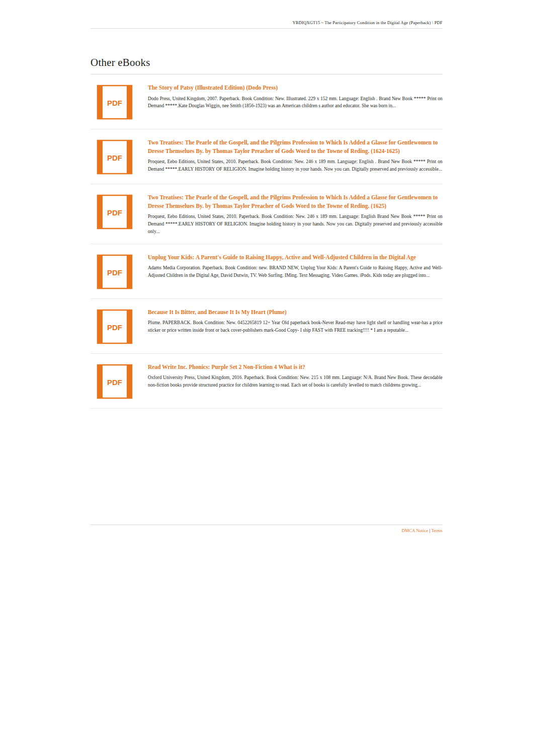YBDIQXGT15 ~ The Participatory Condition in the Digital Age (Paperback) \ PDF
Other eBooks
PDF
The Story of Patsy (Illustrated Edition) (Dodo Press)
Dodo Press, United Kingdom, 2007. Paperback. Book Condition: New. Illustrated. 229 x 152 mm. Language: English . Brand New Book ***** Print on Demand *****.Kate Douglas Wiggin, nee Smith (1856-1923) was an American children s author and educator. She was born in...
PDF
Two Treatises: The Pearle of the Gospell, and the Pilgrims Profession to Which Is Added a Glasse for Gentlewomen to Dresse Themselues By. by Thomas Taylor Preacher of Gods Word to the Towne of Reding. (1624-1625)
Proquest, Eebo Editions, United States, 2010. Paperback. Book Condition: New. 246 x 189 mm. Language: English . Brand New Book ***** Print on Demand *****.EARLY HISTORY OF RELIGION. Imagine holding history in your hands. Now you can. Digitally preserved and previously accessible...
PDF
Two Treatises: The Pearle of the Gospell, and the Pilgrims Profession to Which Is Added a Glasse for Gentlewomen to Dresse Themselues By. by Thomas Taylor Preacher of Gods Word to the Towne of Reding. (1625)
Proquest, Eebo Editions, United States, 2010. Paperback. Book Condition: New. 246 x 189 mm. Language: English Brand New Book ***** Print on Demand *****.EARLY HISTORY OF RELIGION. Imagine holding history in your hands. Now you can. Digitally preserved and previously accessible only...
PDF
Unplug Your Kids: A Parent's Guide to Raising Happy, Active and Well-Adjusted Children in the Digital Age
Adams Media Corporation. Paperback. Book Condition: new. BRAND NEW, Unplug Your Kids: A Parent's Guide to Raising Happy, Active and Well-Adjusted Children in the Digital Age, David Dutwin, TV. Web Surfing. IMing. Text Messaging. Video Games. iPods. Kids today are plugged into...
PDF
Because It Is Bitter, and Because It Is My Heart (Plume)
Plume. PAPERBACK. Book Condition: New. 0452265819 12+ Year Old paperback book-Never Read-may have light shelf or handling wear-has a price sticker or price written inside front or back cover-publishers mark-Good Copy- I ship FAST with FREE tracking!!!! * I am a reputable...
PDF
Read Write Inc. Phonics: Purple Set 2 Non-Fiction 4 What is it?
Oxford University Press, United Kingdom, 2016. Paperback. Book Condition: New. 215 x 108 mm. Language: N/A. Brand New Book. These decodable non-fiction books provide structured practice for children learning to read. Each set of books is carefully levelled to match childrens growing...
DMCA Notice | Terms